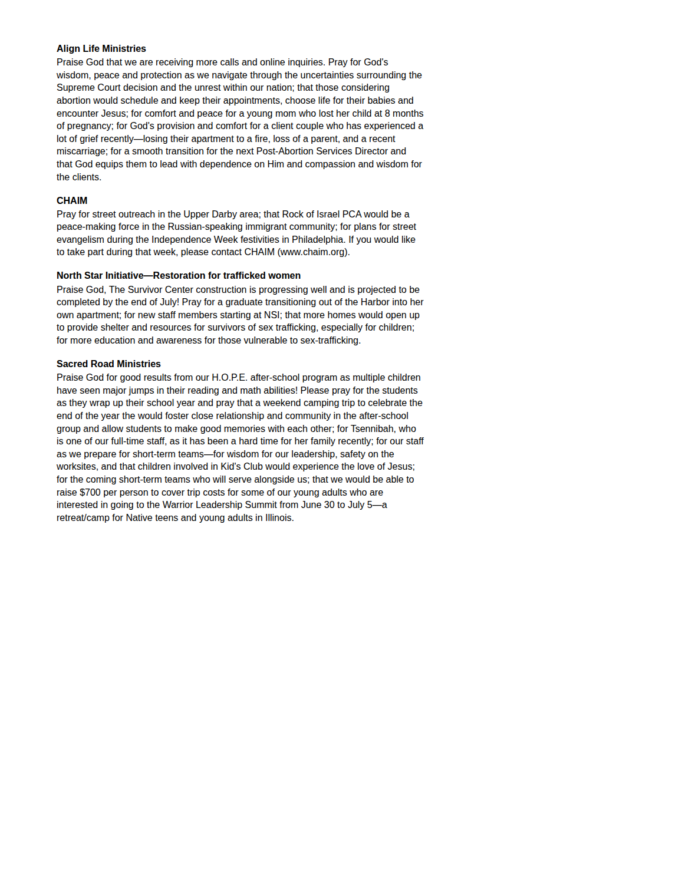Align Life Ministries
Praise God that we are receiving more calls and online inquiries. Pray for God's wisdom, peace and protection as we navigate through the uncertainties surrounding the Supreme Court decision and the unrest within our nation; that those considering abortion would schedule and keep their appointments, choose life for their babies and encounter Jesus; for comfort and peace for a young mom who lost her child at 8 months of pregnancy; for God's provision and comfort for a client couple who has experienced a lot of grief recently—losing their apartment to a fire, loss of a parent, and a recent miscarriage; for a smooth transition for the next Post-Abortion Services Director and that God equips them to lead with dependence on Him and compassion and wisdom for the clients.
CHAIM
Pray for street outreach in the Upper Darby area; that Rock of Israel PCA would be a peace-making force in the Russian-speaking immigrant community; for plans for street evangelism during the Independence Week festivities in Philadelphia. If you would like to take part during that week, please contact CHAIM (www.chaim.org).
North Star Initiative—Restoration for trafficked women
Praise God, The Survivor Center construction is progressing well and is projected to be completed by the end of July! Pray for a graduate transitioning out of the Harbor into her own apartment; for new staff members starting at NSI; that more homes would open up to provide shelter and resources for survivors of sex trafficking, especially for children; for more education and awareness for those vulnerable to sex-trafficking.
Sacred Road Ministries
Praise God for good results from our H.O.P.E. after-school program as multiple children have seen major jumps in their reading and math abilities! Please pray for the students as they wrap up their school year and pray that a weekend camping trip to celebrate the end of the year the would foster close relationship and community in the after-school group and allow students to make good memories with each other; for Tsennibah, who is one of our full-time staff, as it has been a hard time for her family recently; for our staff as we prepare for short-term teams—for wisdom for our leadership, safety on the worksites, and that children involved in Kid's Club would experience the love of Jesus; for the coming short-term teams who will serve alongside us; that we would be able to raise $700 per person to cover trip costs for some of our young adults who are interested in going to the Warrior Leadership Summit from June 30 to July 5—a retreat/camp for Native teens and young adults in Illinois.